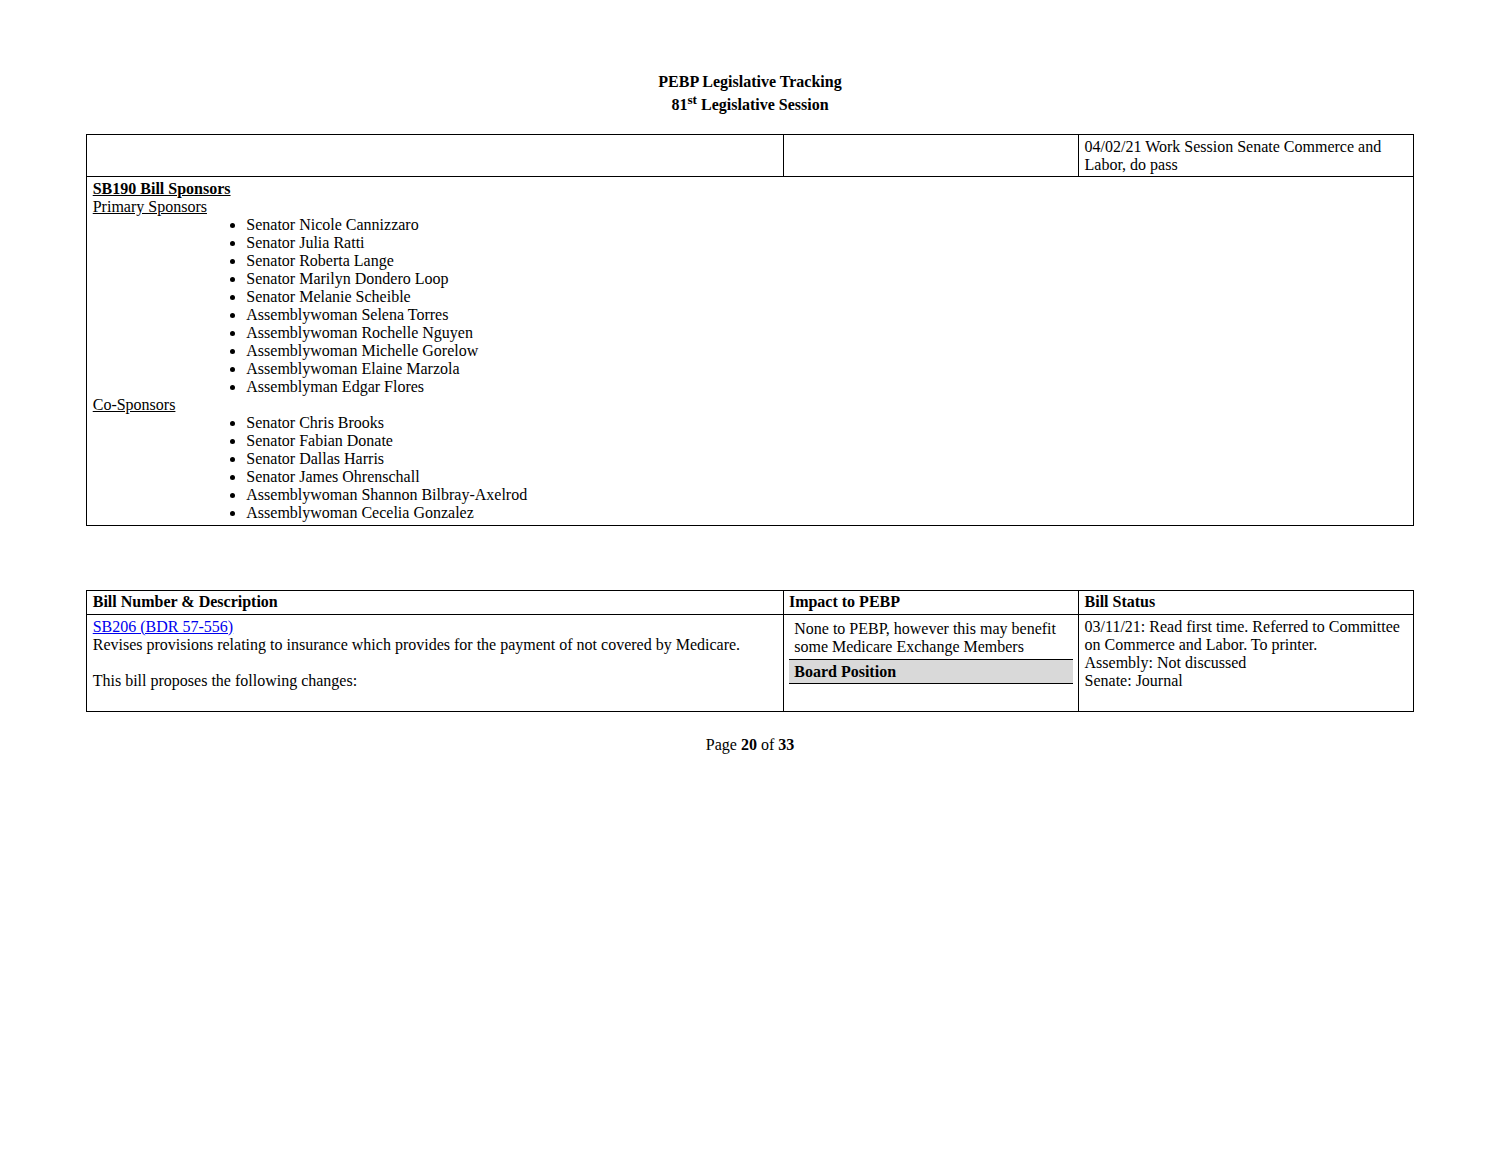PEBP Legislative Tracking
81st Legislative Session
| | | 04/02/21 Work Session Senate Commerce and Labor, do pass |
| SB190 Bill Sponsors Primary Sponsors Senator Nicole Cannizzaro Senator Julia Ratti Senator Roberta Lange Senator Marilyn Dondero Loop Senator Melanie Scheible Assemblywoman Selena Torres Assemblywoman Rochelle Nguyen Assemblywoman Michelle Gorelow Assemblywoman Elaine Marzola Assemblyman Edgar Flores Co-Sponsors Senator Chris Brooks Senator Fabian Donate Senator Dallas Harris Senator James Ohrenschall Assemblywoman Shannon Bilbray-Axelrod Assemblywoman Cecelia Gonzalez |
| Bill Number & Description | Impact to PEBP | Bill Status |
| SB206 (BDR 57-556) Revises provisions relating to insurance which provides for the payment of not covered by Medicare. This bill proposes the following changes: | None to PEBP, however this may benefit some Medicare Exchange Members Board Position | 03/11/21: Read first time. Referred to Committee on Commerce and Labor. To printer. Assembly: Not discussed Senate: Journal |
Page 20 of 33